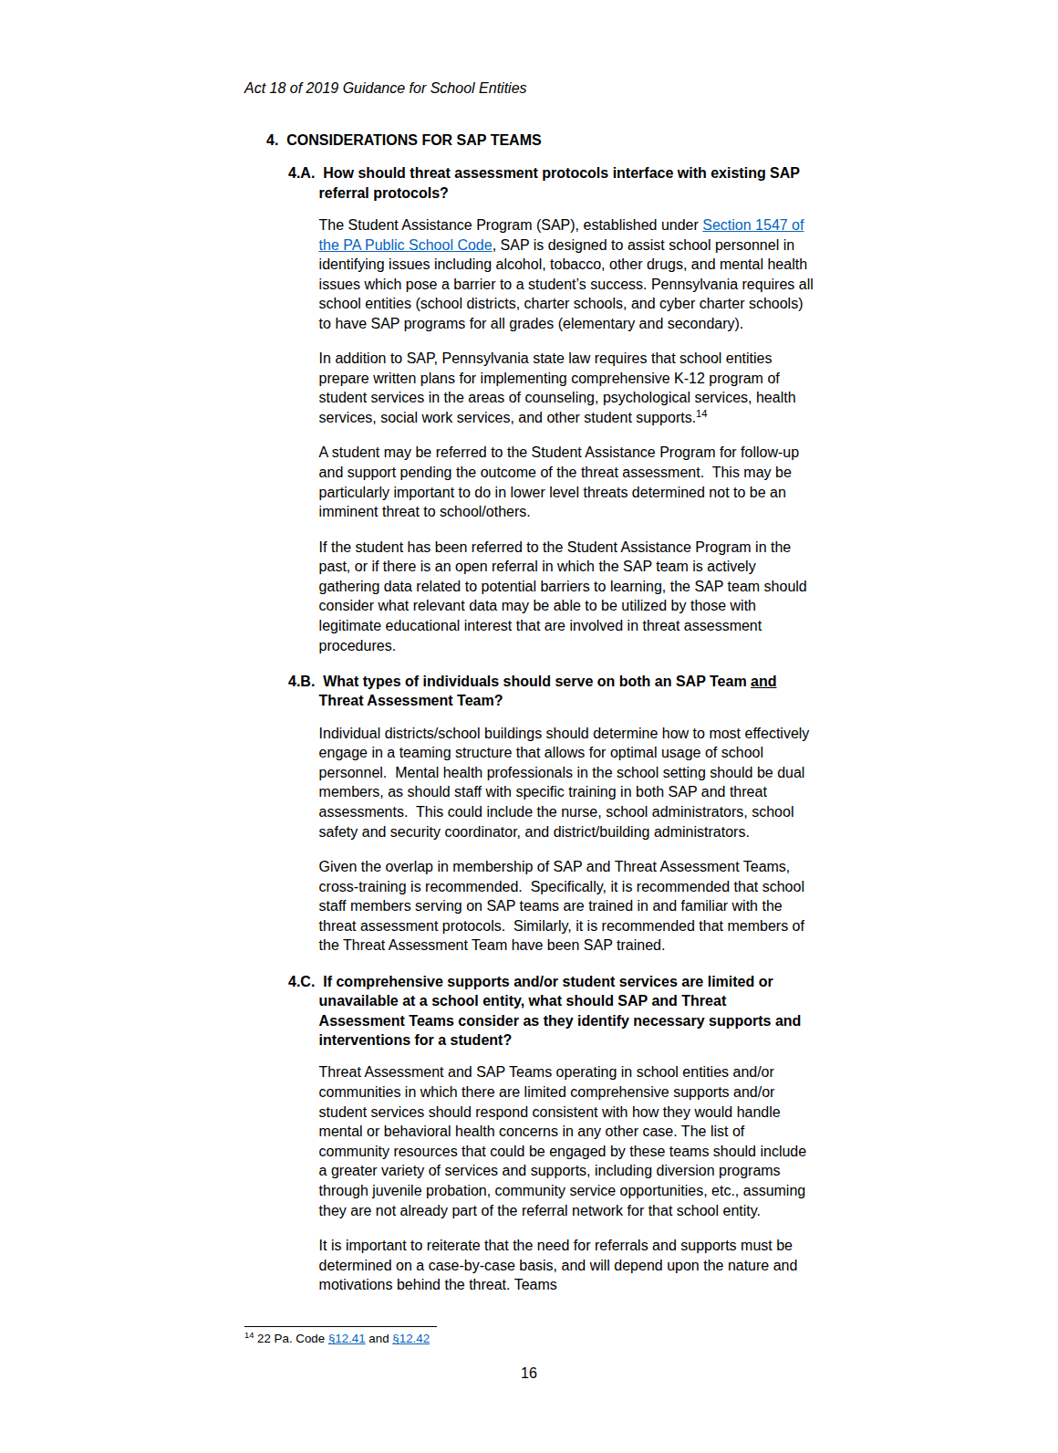Act 18 of 2019 Guidance for School Entities
4. CONSIDERATIONS FOR SAP TEAMS
4.A. How should threat assessment protocols interface with existing SAP referral protocols?
The Student Assistance Program (SAP), established under Section 1547 of the PA Public School Code, SAP is designed to assist school personnel in identifying issues including alcohol, tobacco, other drugs, and mental health issues which pose a barrier to a student’s success. Pennsylvania requires all school entities (school districts, charter schools, and cyber charter schools) to have SAP programs for all grades (elementary and secondary).
In addition to SAP, Pennsylvania state law requires that school entities prepare written plans for implementing comprehensive K-12 program of student services in the areas of counseling, psychological services, health services, social work services, and other student supports.14
A student may be referred to the Student Assistance Program for follow-up and support pending the outcome of the threat assessment. This may be particularly important to do in lower level threats determined not to be an imminent threat to school/others.
If the student has been referred to the Student Assistance Program in the past, or if there is an open referral in which the SAP team is actively gathering data related to potential barriers to learning, the SAP team should consider what relevant data may be able to be utilized by those with legitimate educational interest that are involved in threat assessment procedures.
4.B. What types of individuals should serve on both an SAP Team and Threat Assessment Team?
Individual districts/school buildings should determine how to most effectively engage in a teaming structure that allows for optimal usage of school personnel. Mental health professionals in the school setting should be dual members, as should staff with specific training in both SAP and threat assessments. This could include the nurse, school administrators, school safety and security coordinator, and district/building administrators.
Given the overlap in membership of SAP and Threat Assessment Teams, cross-training is recommended. Specifically, it is recommended that school staff members serving on SAP teams are trained in and familiar with the threat assessment protocols. Similarly, it is recommended that members of the Threat Assessment Team have been SAP trained.
4.C. If comprehensive supports and/or student services are limited or unavailable at a school entity, what should SAP and Threat Assessment Teams consider as they identify necessary supports and interventions for a student?
Threat Assessment and SAP Teams operating in school entities and/or communities in which there are limited comprehensive supports and/or student services should respond consistent with how they would handle mental or behavioral health concerns in any other case. The list of community resources that could be engaged by these teams should include a greater variety of services and supports, including diversion programs through juvenile probation, community service opportunities, etc., assuming they are not already part of the referral network for that school entity.
It is important to reiterate that the need for referrals and supports must be determined on a case-by-case basis, and will depend upon the nature and motivations behind the threat. Teams
14 22 Pa. Code §12.41 and §12.42
16